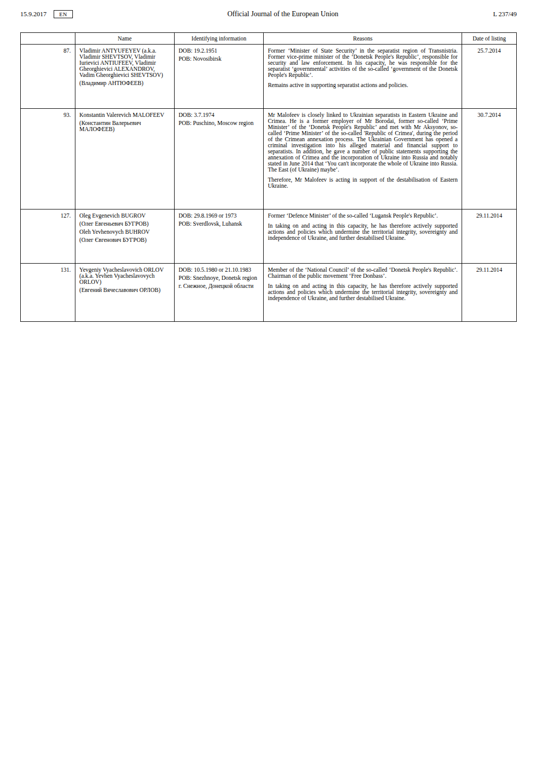15.9.2017 EN
Official Journal of the European Union
L 237/49
| | Name | Identifying information | Reasons | Date of listing |
| --- | --- | --- | --- | --- |
| 87. | Vladimir ANTYUFEYEV (a.k.a. Vladimir SHEVTSOV, Vladimir Iurievici ANTIUFEEV, Vladimir Gheorghievici ALEXANDROV, Vadim Gheorghievici SHEVTSOV) (Владимир АНТЮФЕЕВ) | DOB: 19.2.1951 POB: Novosibirsk | Former ‘Minister of State Security’ in the separatist region of Transnistria. Former vice-prime minister of the ‘Donetsk People's Republic’, responsible for security and law enforcement. In his capacity, he was responsible for the separatist ‘governmental’ activities of the so-called ‘government of the Donetsk People's Republic’. Remains active in supporting separatist actions and policies. | 25.7.2014 |
| 93. | Konstantin Valerevich MALOFEEV (Константин Валерьевич МАЛОФЕЕВ) | DOB: 3.7.1974 POB: Puschino, Moscow region | Mr Malofeev is closely linked to Ukrainian separatists in Eastern Ukraine and Crimea. He is a former employer of Mr Borodai, former so-called ‘Prime Minister’ of the ‘Donetsk People's Republic’ and met with Mr Aksyonov, so-called ‘Prime Minister’ of the so-called 'Republic of Crimea', during the period of the Crimean annexation process. The Ukrainian Government has opened a criminal investigation into his alleged material and financial support to separatists. In addition, he gave a number of public statements supporting the annexation of Crimea and the incorporation of Ukraine into Russia and notably stated in June 2014 that ‘You can't incorporate the whole of Ukraine into Russia. The East (of Ukraine) maybe’. Therefore, Mr Malofeev is acting in support of the destabilisation of Eastern Ukraine. | 30.7.2014 |
| 127. | Oleg Evgenevich BUGROV (Олег Евгеньевич БУГРОВ) Oleh Yevhenovych BUHROV (Олег Євгенович БУГРОВ) | DOB: 29.8.1969 or 1973 POB: Sverdlovsk, Luhansk | Former ‘Defence Minister’ of the so-called ‘Lugansk People's Republic’. In taking on and acting in this capacity, he has therefore actively supported actions and policies which undermine the territorial integrity, sovereignty and independence of Ukraine, and further destabilised Ukraine. | 29.11.2014 |
| 131. | Yevgeniy Vyacheslavovich ORLOV (a.k.a. Yevhen Vyacheslavovych ORLOV) (Евгений Вячеславович ОРЛОВ) | DOB: 10.5.1980 or 21.10.1983 POB: Snezhnoye, Donetsk region г. Снежное, Донецкой области | Member of the ‘National Council’ of the so-called ‘Donetsk People's Republic’. Chairman of the public movement ‘Free Donbass’. In taking on and acting in this capacity, he has therefore actively supported actions and policies which undermine the territorial integrity, sovereignty and independence of Ukraine, and further destabilised Ukraine. | 29.11.2014 |